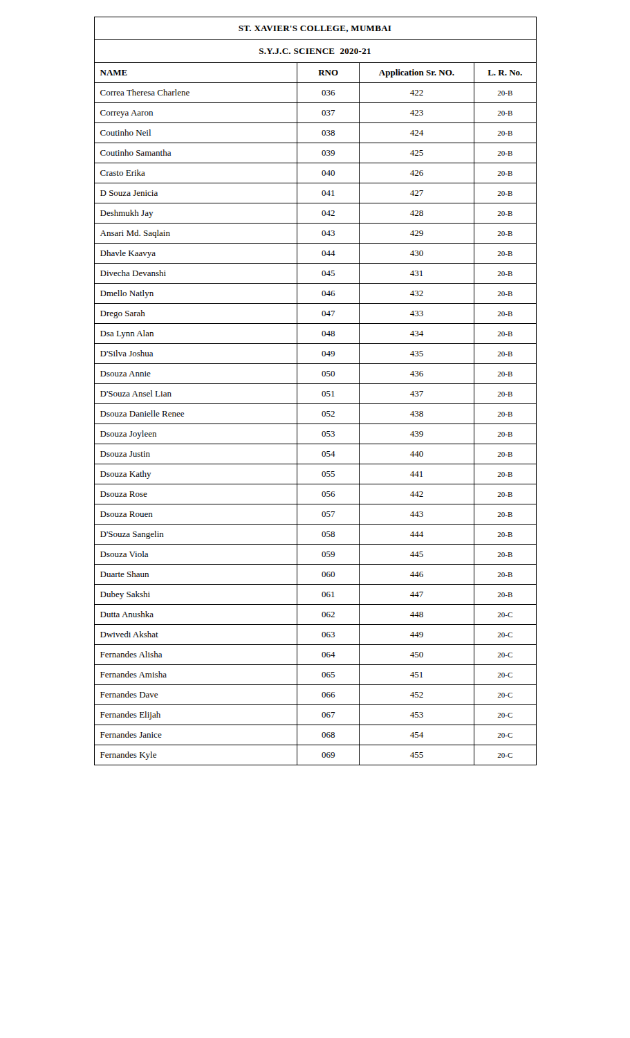| ST. XAVIER'S COLLEGE, MUMBAI |
| S.Y.J.C. SCIENCE 2020-21 |
| NAME | RNO | Application Sr. NO. | L. R. No. |
| Correa Theresa Charlene | 036 | 422 | 20-B |
| Correya Aaron | 037 | 423 | 20-B |
| Coutinho Neil | 038 | 424 | 20-B |
| Coutinho Samantha | 039 | 425 | 20-B |
| Crasto Erika | 040 | 426 | 20-B |
| D Souza Jenicia | 041 | 427 | 20-B |
| Deshmukh Jay | 042 | 428 | 20-B |
| Ansari Md. Saqlain | 043 | 429 | 20-B |
| Dhavle Kaavya | 044 | 430 | 20-B |
| Divecha Devanshi | 045 | 431 | 20-B |
| Dmello Natlyn | 046 | 432 | 20-B |
| Drego Sarah | 047 | 433 | 20-B |
| Dsa Lynn Alan | 048 | 434 | 20-B |
| D'Silva Joshua | 049 | 435 | 20-B |
| Dsouza Annie | 050 | 436 | 20-B |
| D'Souza Ansel Lian | 051 | 437 | 20-B |
| Dsouza Danielle Renee | 052 | 438 | 20-B |
| Dsouza Joyleen | 053 | 439 | 20-B |
| Dsouza Justin | 054 | 440 | 20-B |
| Dsouza Kathy | 055 | 441 | 20-B |
| Dsouza Rose | 056 | 442 | 20-B |
| Dsouza Rouen | 057 | 443 | 20-B |
| D'Souza Sangelin | 058 | 444 | 20-B |
| Dsouza Viola | 059 | 445 | 20-B |
| Duarte Shaun | 060 | 446 | 20-B |
| Dubey Sakshi | 061 | 447 | 20-B |
| Dutta Anushka | 062 | 448 | 20-C |
| Dwivedi Akshat | 063 | 449 | 20-C |
| Fernandes Alisha | 064 | 450 | 20-C |
| Fernandes Amisha | 065 | 451 | 20-C |
| Fernandes Dave | 066 | 452 | 20-C |
| Fernandes Elijah | 067 | 453 | 20-C |
| Fernandes Janice | 068 | 454 | 20-C |
| Fernandes Kyle | 069 | 455 | 20-C |